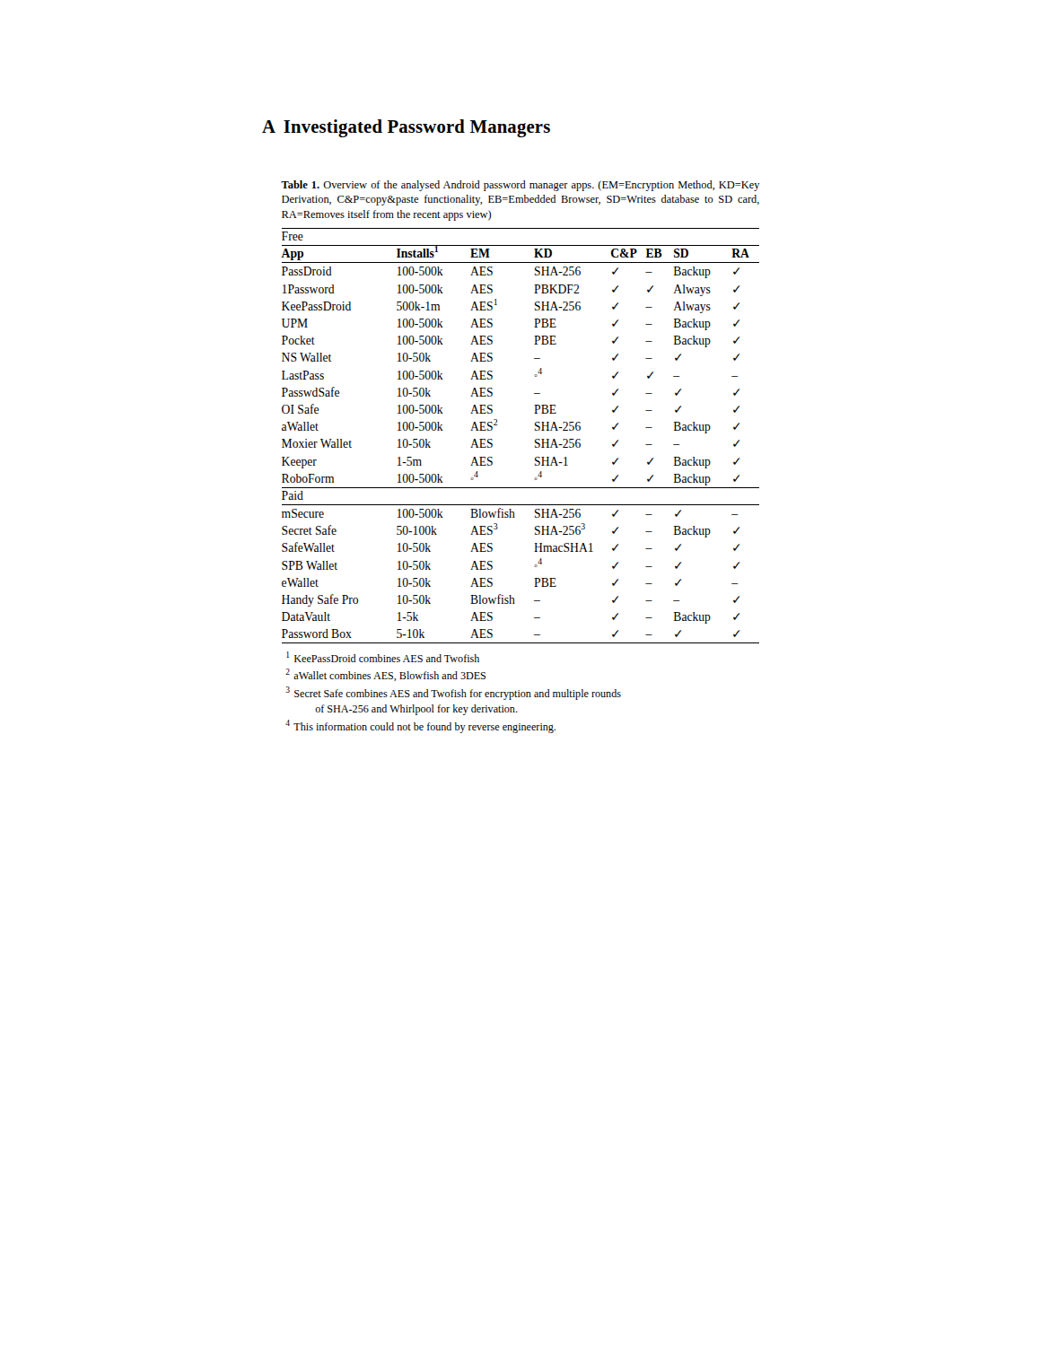AInvestigated Password Managers
Table 1. Overview of the analysed Android password manager apps. (EM=Encryption Method, KD=Key Derivation, C&P=copy&paste functionality, EB=Embedded Browser, SD=Writes database to SD card, RA=Removes itself from the recent apps view)
| Free |
| App | Installs 1 | EM | KD | C&P | EB | SD | RA |
| PassDroid | 100-500k | AES | SHA-256 | | | Backup | |
| 1Password | 100-500k | AES | PBKDF2 | | | Always | |
| KeePassDroid | 500k-1m | AES 1 | SHA-256 | | | Always | |
| UPM | 100-500k | AES | PBE | | | Backup | |
| Pocket | 100-500k | AES | PBE | | | Backup | |
| NS Wallet | 10-50k | AES | | | | | |
| LastPass | 100-500k | AES | ◦ 4 | | | | |
| PasswdSafe | 10-50k | AES | | | | | |
| OI Safe | 100-500k | AES | PBE | | | | |
| aWallet | 100-500k | AES 2 | SHA-256 | | | Backup | |
| Moxier Wallet | 10-50k | AES | SHA-256 | | | | |
| Keeper | 1-5m | AES | SHA-1 | | | Backup | |
| RoboForm | 100-500k | ◦ 4 | ◦ 4 | | | Backup | |
| Paid |
| mSecure | 100-500k | Blowfish | SHA-256 | | | | |
| Secret Safe | 50-100k | AES 3 | SHA-256 3 | | | Backup | |
| SafeWallet | 10-50k | AES | HmacSHA1 | | | | |
| SPB Wallet | 10-50k | AES | ◦ 4 | | | | |
| eWallet | 10-50k | AES | PBE | | | | |
| Handy Safe Pro | 10-50k | Blowfish | | | | | |
| DataVault | 1-5k | AES | | | | Backup | |
| Password Box | 5-10k | AES | | | | | |
1 KeePassDroid combines AES and Twofish
2aWallet combines AES, Blowfish and 3DES
3 Secret Safe combines AES and Twofish for encryption and multiple roundsof SHA-256 and Whirlpool for key derivation.
4 This information could not be found by reverse engineering.